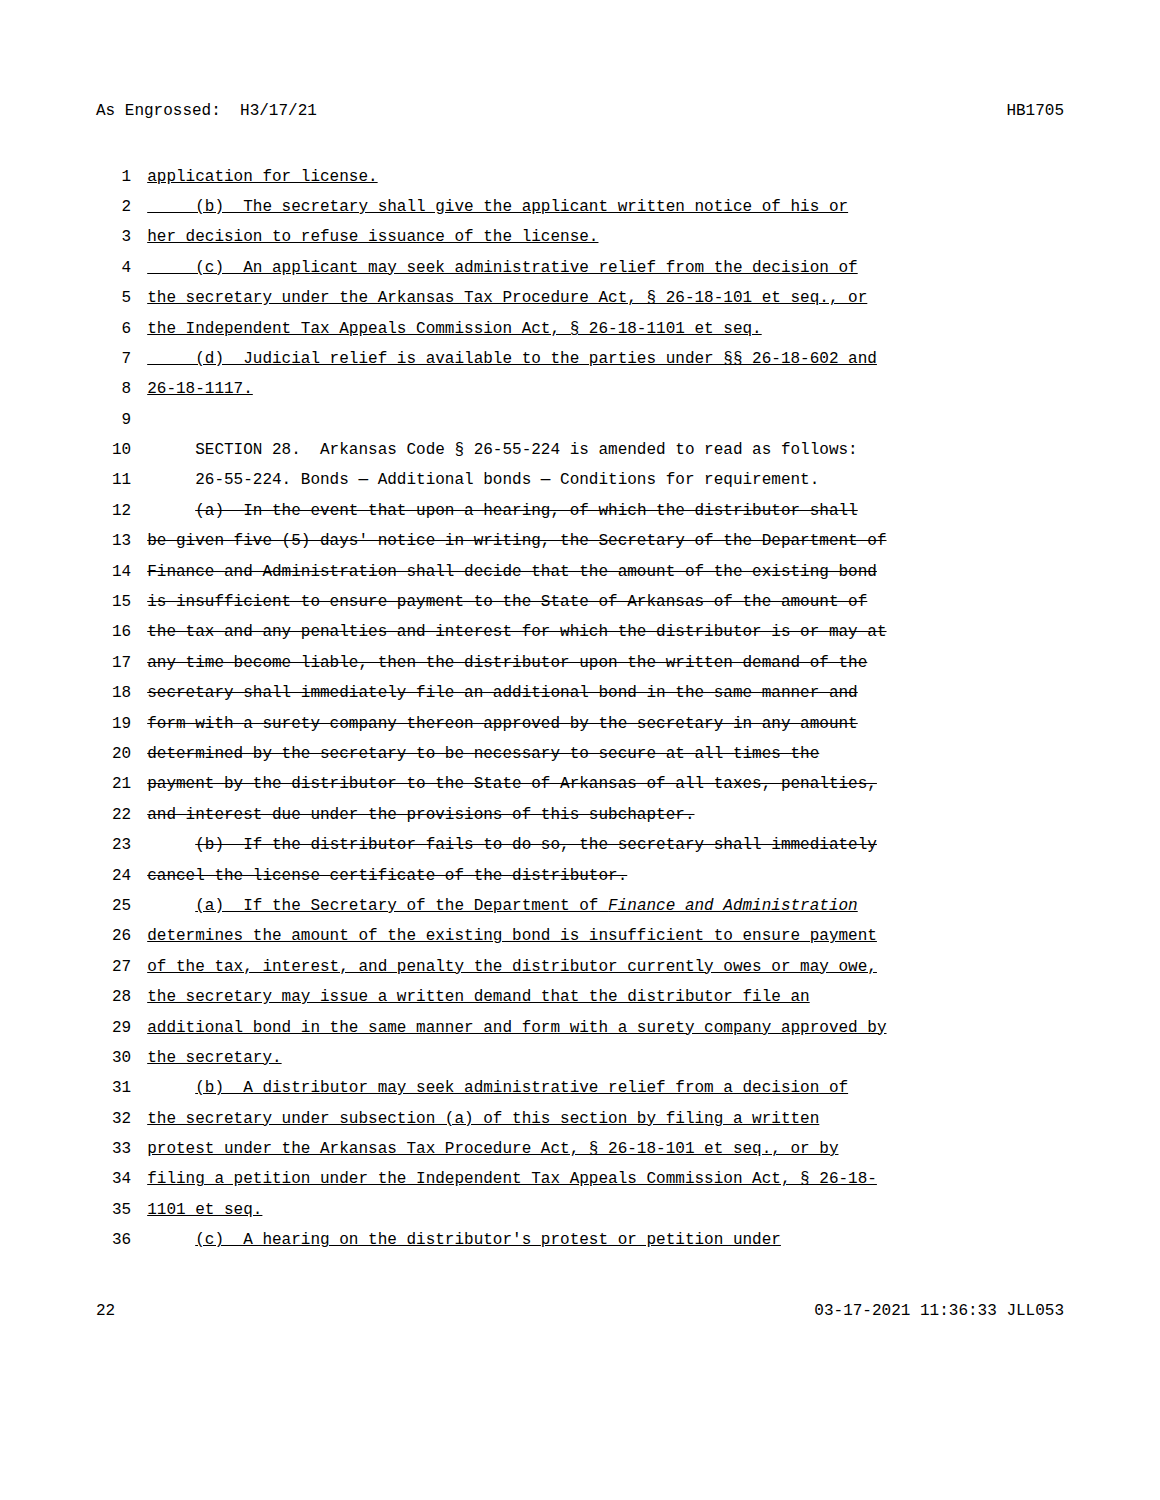As Engrossed: H3/17/21 HB1705
application for license.
(b) The secretary shall give the applicant written notice of his or
her decision to refuse issuance of the license.
(c) An applicant may seek administrative relief from the decision of
the secretary under the Arkansas Tax Procedure Act, § 26-18-101 et seq., or
the Independent Tax Appeals Commission Act, § 26-18-1101 et seq.
(d) Judicial relief is available to the parties under §§ 26-18-602 and
26-18-1117.
SECTION 28. Arkansas Code § 26-55-224 is amended to read as follows:
26-55-224. Bonds — Additional bonds — Conditions for requirement.
(a) In the event that upon a hearing, of which the distributor shall
be given five (5) days' notice in writing, the Secretary of the Department of
Finance and Administration shall decide that the amount of the existing bond
is insufficient to ensure payment to the State of Arkansas of the amount of
the tax and any penalties and interest for which the distributor is or may at
any time become liable, then the distributor upon the written demand of the
secretary shall immediately file an additional bond in the same manner and
form with a surety company thereon approved by the secretary in any amount
determined by the secretary to be necessary to secure at all times the
payment by the distributor to the State of Arkansas of all taxes, penalties,
and interest due under the provisions of this subchapter.
(b) If the distributor fails to do so, the secretary shall immediately
cancel the license certificate of the distributor.
(a) If the Secretary of the Department of Finance and Administration
determines the amount of the existing bond is insufficient to ensure payment
of the tax, interest, and penalty the distributor currently owes or may owe,
the secretary may issue a written demand that the distributor file an
additional bond in the same manner and form with a surety company approved by
the secretary.
(b) A distributor may seek administrative relief from a decision of
the secretary under subsection (a) of this section by filing a written
protest under the Arkansas Tax Procedure Act, § 26-18-101 et seq., or by
filing a petition under the Independent Tax Appeals Commission Act, § 26-18-
1101 et seq.
(c) A hearing on the distributor's protest or petition under
22 03-17-2021 11:36:33 JLL053